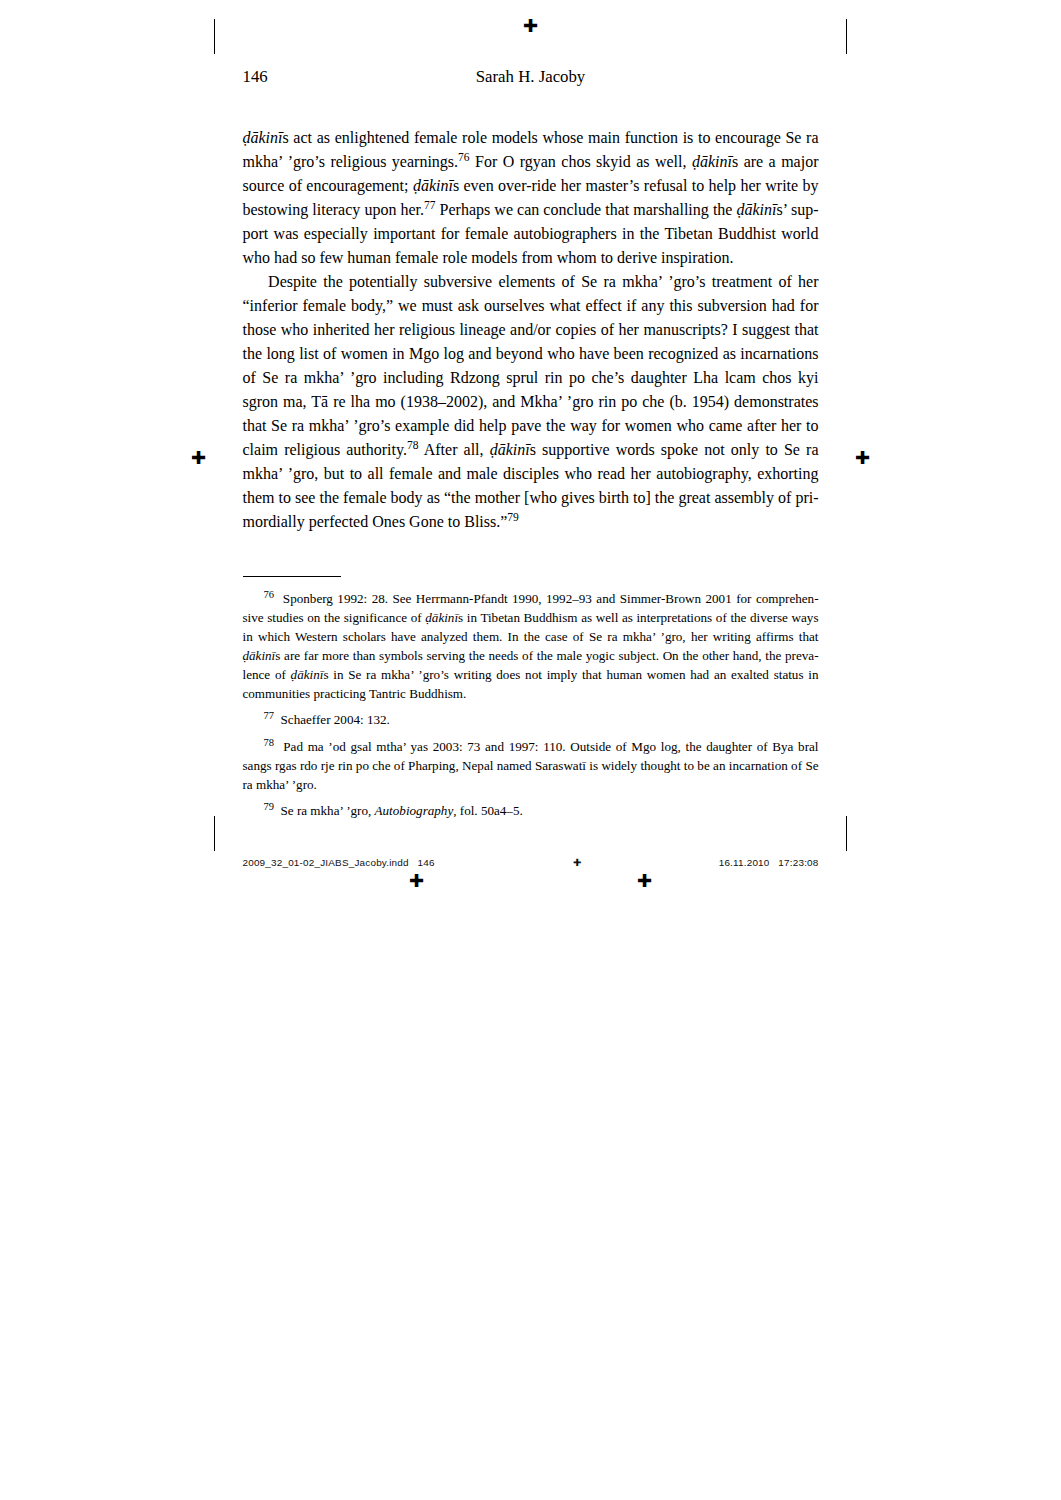✚ ✚ ✚ ✚ ✚
146 Sarah H. Jacoby
ḍākinīs act as enlightened female role models whose main function is to encourage Se ra mkha’ ’gro’s religious yearnings.76 For O rgyan chos skyid as well, ḍākinīs are a major source of encouragement; ḍākinīs even over-ride her master’s refusal to help her write by bestowing literacy upon her.77 Perhaps we can conclude that marshalling the ḍākinīs’ support was especially important for female autobiographers in the Tibetan Buddhist world who had so few human female role models from whom to derive inspiration.
Despite the potentially subversive elements of Se ra mkha’ ’gro’s treatment of her “inferior female body,” we must ask ourselves what effect if any this subversion had for those who inherited her religious lineage and/or copies of her manuscripts? I suggest that the long list of women in Mgo log and beyond who have been recognized as incarnations of Se ra mkha’ ’gro including Rdzong sprul rin po che’s daughter Lha lcam chos kyi sgron ma, Tā re lha mo (1938–2002), and Mkha’ ’gro rin po che (b. 1954) demonstrates that Se ra mkha’ ’gro’s example did help pave the way for women who came after her to claim religious authority.78 After all, ḍākinīs supportive words spoke not only to Se ra mkha’ ’gro, but to all female and male disciples who read her autobiography, exhorting them to see the female body as “the mother [who gives birth to] the great assembly of primordially perfected Ones Gone to Bliss.”79
76 Sponberg 1992: 28. See Herrmann-Pfandt 1990, 1992–93 and Simmer-Brown 2001 for comprehensive studies on the significance of ḍākinīs in Tibetan Buddhism as well as interpretations of the diverse ways in which Western scholars have analyzed them. In the case of Se ra mkha’ ’gro, her writing affirms that ḍākinīs are far more than symbols serving the needs of the male yogic subject. On the other hand, the prevalence of ḍākinīs in Se ra mkha’ ’gro’s writing does not imply that human women had an exalted status in communities practicing Tantric Buddhism.
77 Schaeffer 2004: 132.
78 Pad ma ’od gsal mtha’ yas 2003: 73 and 1997: 110. Outside of Mgo log, the daughter of Bya bral sangs rgas rdo rje rin po che of Pharping, Nepal named Saraswatī is widely thought to be an incarnation of Se ra mkha’ ’gro.
79 Se ra mkha’ ’gro, Autobiography, fol. 50a4–5.
2009_32_01-02_JIABS_Jacoby.indd 146 ✚ 16.11.2010 17:23:08